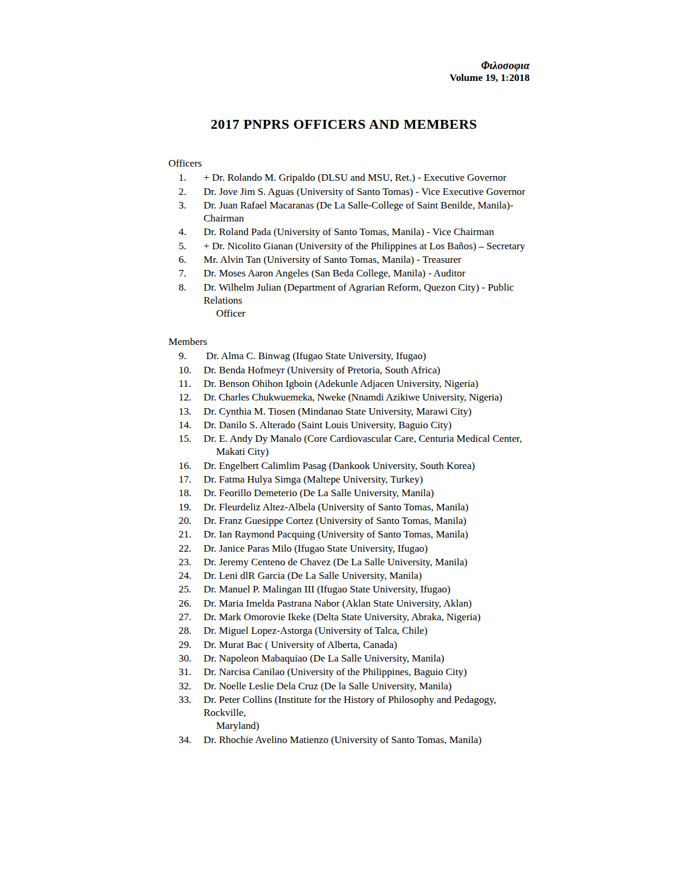Φιλοσοφια
Volume 19, 1:2018
2017 PNPRS OFFICERS AND MEMBERS
Officers
1.+ Dr. Rolando M. Gripaldo (DLSU and MSU, Ret.) - Executive Governor
2. Dr. Jove Jim S. Aguas (University of Santo Tomas) - Vice Executive Governor
3. Dr. Juan Rafael Macaranas (De La Salle-College of Saint Benilde, Manila)-Chairman
4. Dr. Roland Pada (University of Santo Tomas, Manila) - Vice Chairman
5.+ Dr. Nicolito Gianan (University of the Philippines at Los Baños) – Secretary
6. Mr. Alvin Tan (University of Santo Tomas, Manila) - Treasurer
7. Dr. Moses Aaron Angeles (San Beda College, Manila) - Auditor
8. Dr. Wilhelm Julian (Department of Agrarian Reform, Quezon City) - Public RelationsOfficer
Members
9. Dr. Alma C. Binwag (Ifugao State University, Ifugao)
10. Dr. Benda Hofmeyr (University of Pretoria, South Africa)
11. Dr. Benson Ohihon Igboin (Adekunle Adjacen University, Nigeria)
12. Dr. Charles Chukwuemeka, Nweke (Nnamdi Azikiwe University, Nigeria)
13. Dr. Cynthia M. Tiosen (Mindanao State University, Marawi City)
14. Dr. Danilo S. Alterado (Saint Louis University, Baguio City)
15. Dr. E. Andy Dy Manalo (Core Cardiovascular Care, Centuria Medical Center,Makati City)
16. Dr. Engelbert Calimlim Pasag (Dankook University, South Korea)
17. Dr. Fatma Hulya Simga (Maltepe University, Turkey)
18. Dr. Feorillo Demeterio (De La Salle University, Manila)
19. Dr. Fleurdeliz Altez-Albela (University of Santo Tomas, Manila)
20. Dr. Franz Guesippe Cortez (University of Santo Tomas, Manila)
21. Dr. Ian Raymond Pacquing (University of Santo Tomas, Manila)
22. Dr. Janice Paras Milo (Ifugao State University, Ifugao)
23. Dr. Jeremy Centeno de Chavez (De La Salle University, Manila)
24. Dr. Leni dlR Garcia (De La Salle University, Manila)
25. Dr. Manuel P. Malingan III (Ifugao State University, Ifugao)
26. Dr. Maria Imelda Pastrana Nabor (Aklan State University, Aklan)
27. Dr. Mark Omorovie Ikeke (Delta State University, Abraka, Nigeria)
28. Dr. Miguel Lopez-Astorga (University of Talca, Chile)
29. Dr. Murat Bac ( University of Alberta, Canada)
30. Dr. Napoleon Mabaquiao (De La Salle University, Manila)
31. Dr. Narcisa Canilao (University of the Philippines, Baguio City)
32. Dr. Noelle Leslie Dela Cruz (De la Salle University, Manila)
33. Dr. Peter Collins (Institute for the History of Philosophy and Pedagogy, Rockville,Maryland)
34. Dr. Rhochie Avelino Matienzo (University of Santo Tomas, Manila)